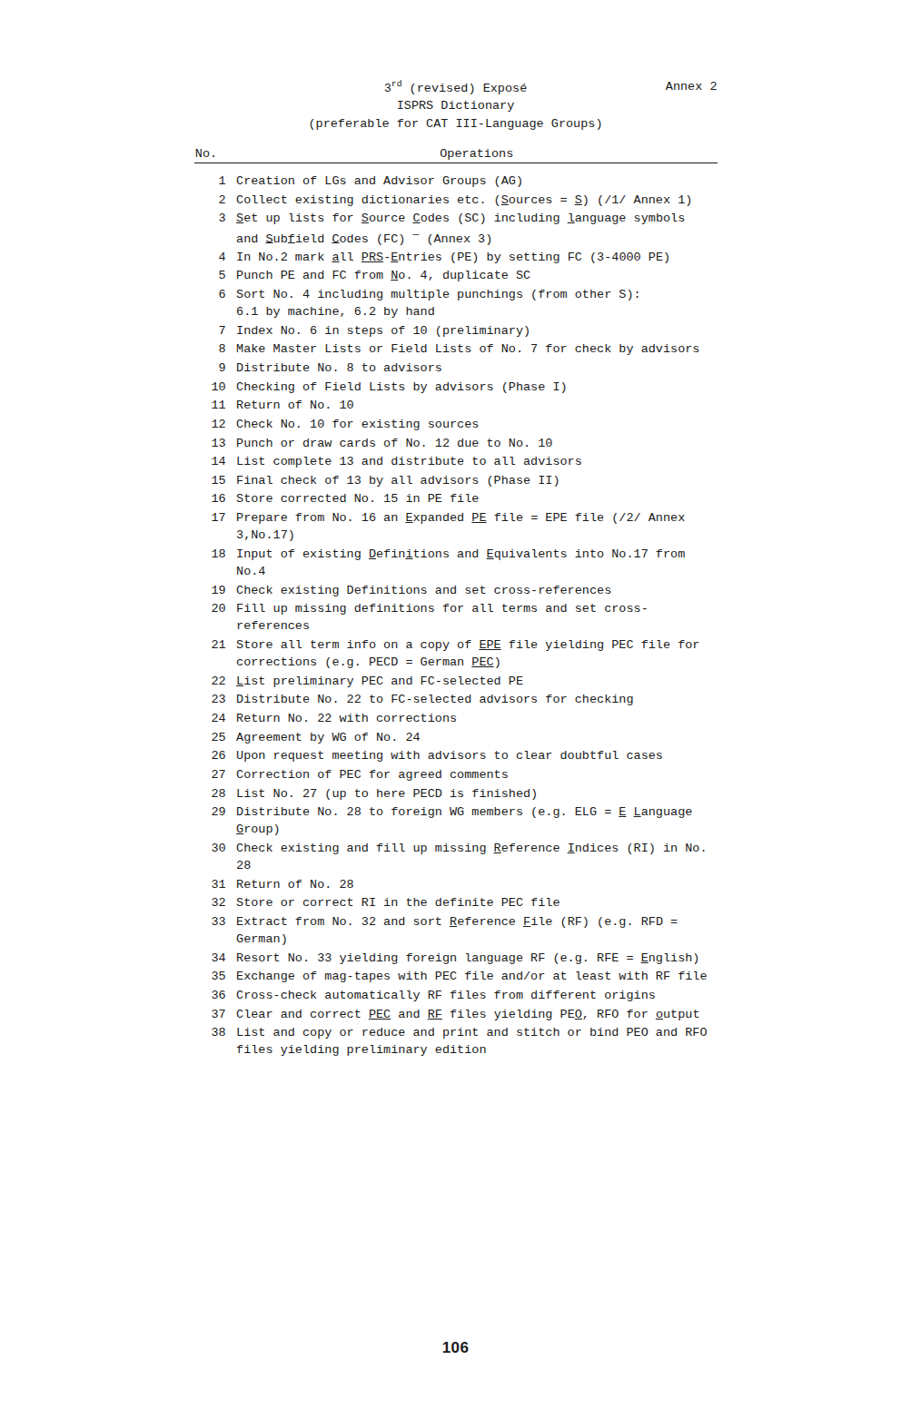Annex 2
3rd (revised) Exposé
ISPRS Dictionary
(preferable for CAT III-Language Groups)
| No. | Operations |
| --- | --- |
| 1 | Creation of LGs and Advisor Groups (AG) |
| 2 | Collect existing dictionaries etc. ( S ources = S ) (/1/ Annex 1) |
| 3 | S et up lists for S ource C odes (SC) including l anguage symbols and S ub f ield C odes (FC) — (Annex 3) |
| 4 | In No.2 mark a ll PRS - E ntries (PE) by setting FC (3-4000 PE) |
| 5 | Punch PE and FC from N o. 4, duplicate SC |
| 6 | Sort No. 4 including multiple punchings (from other S): 6.1 by machine, 6.2 by hand |
| 7 | Index No. 6 in steps of 10 (preliminary) |
| 8 | Make Master Lists or Field Lists of No. 7 for check by advisors |
| 9 | Distribute No. 8 to advisors |
| 10 | Checking of Field Lists by advisors (Phase I) |
| 11 | Return of No. 10 |
| 12 | Check No. 10 for existing sources |
| 13 | Punch or draw cards of No. 12 due to No. 10 |
| 14 | List complete 13 and distribute to all advisors |
| 15 | Final check of 13 by all advisors (Phase II) |
| 16 | Store corrected No. 15 in PE file |
| 17 | Prepare from No. 16 an E xpanded PE file = EPE file (/2/ Annex 3,No.17) |
| 18 | Input of existing D efin i tions and E quivalents into No.17 from No.4 |
| 19 | Check existing Definitions and set cross-references |
| 20 | Fill up missing definitions for all terms and set cross-references |
| 21 | Store all term info on a copy of EPE file yielding PEC file for corrections (e.g. PECD = German PEC ) |
| 22 | L ist preliminary PEC and FC-selected PE |
| 23 | Distribute No. 22 to FC-selected advisors for checking |
| 24 | Return No. 22 with corrections |
| 25 | Agreement by WG of No. 24 |
| 26 | Upon request meeting with advisors to clear doubtful cases |
| 27 | Correction of PEC for agreed comments |
| 28 | List No. 27 (up to here PECD is finished) |
| 29 | Distribute No. 28 to foreign WG members (e.g. ELG = E L anguage G roup) |
| 30 | Check existing and fill up missing R eference I ndices (RI) in No. 28 |
| 31 | Return of No. 28 |
| 32 | Store or correct RI in the definite PEC file |
| 33 | Extract from No. 32 and sort R eference F ile (RF) (e.g. RFD = German) |
| 34 | Resort No. 33 yielding foreign language RF (e.g. RFE = E nglish) |
| 35 | Exchange of mag-tapes with PEC file and/or at least with RF file |
| 36 | Cross-check automatically RF files from different origins |
| 37 | Clear and correct PEC and RF files yielding PE O , RFO for o utput |
| 38 | List and copy or reduce and print and stitch or bind PEO and RFO files yielding preliminary edition |
106